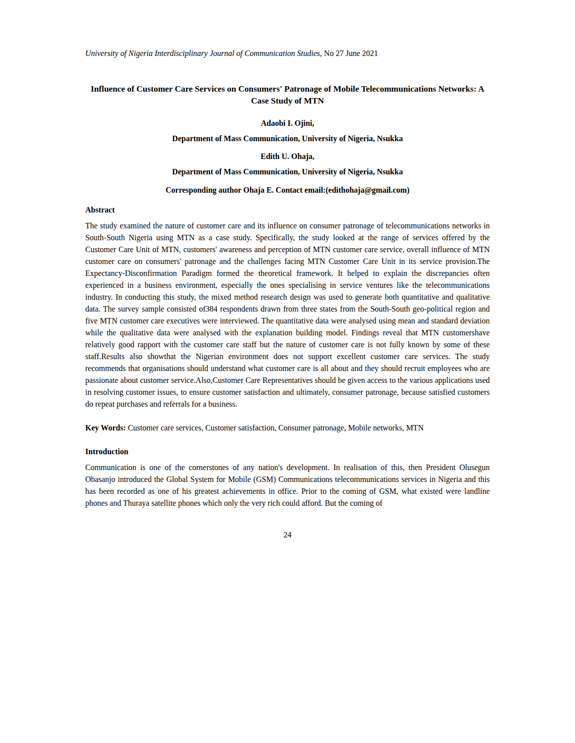University of Nigeria Interdisciplinary Journal of Communication Studies, No 27 June 2021
Influence of Customer Care Services on Consumers' Patronage of Mobile Telecommunications Networks: A Case Study of MTN
Adaobi I. Ojini,
Department of Mass Communication, University of Nigeria, Nsukka
Edith U. Ohaja,
Department of Mass Communication, University of Nigeria, Nsukka
Corresponding author Ohaja E. Contact email:(edithohaja@gmail.com)
Abstract
The study examined the nature of customer care and its influence on consumer patronage of telecommunications networks in South-South Nigeria using MTN as a case study. Specifically, the study looked at the range of services offered by the Customer Care Unit of MTN, customers' awareness and perception of MTN customer care service, overall influence of MTN customer care on consumers' patronage and the challenges facing MTN Customer Care Unit in its service provision.The Expectancy-Disconfirmation Paradigm formed the theoretical framework. It helped to explain the discrepancies often experienced in a business environment, especially the ones specialising in service ventures like the telecommunications industry. In conducting this study, the mixed method research design was used to generate both quantitative and qualitative data. The survey sample consisted of384 respondents drawn from three states from the South-South geo-political region and five MTN customer care executives were interviewed. The quantitative data were analysed using mean and standard deviation while the qualitative data were analysed with the explanation building model. Findings reveal that MTN customershave relatively good rapport with the customer care staff but the nature of customer care is not fully known by some of these staff.Results also showthat the Nigerian environment does not support excellent customer care services. The study recommends that organisations should understand what customer care is all about and they should recruit employees who are passionate about customer service.Also,Customer Care Representatives should be given access to the various applications used in resolving customer issues, to ensure customer satisfaction and ultimately, consumer patronage, because satisfied customers do repeat purchases and referrals for a business.
Key Words: Customer care services, Customer satisfaction, Consumer patronage, Mobile networks, MTN
Introduction
Communication is one of the cornerstones of any nation's development. In realisation of this, then President Olusegun Obasanjo introduced the Global System for Mobile (GSM) Communications telecommunications services in Nigeria and this has been recorded as one of his greatest achievements in office. Prior to the coming of GSM, what existed were landline phones and Thuraya satellite phones which only the very rich could afford. But the coming of
24